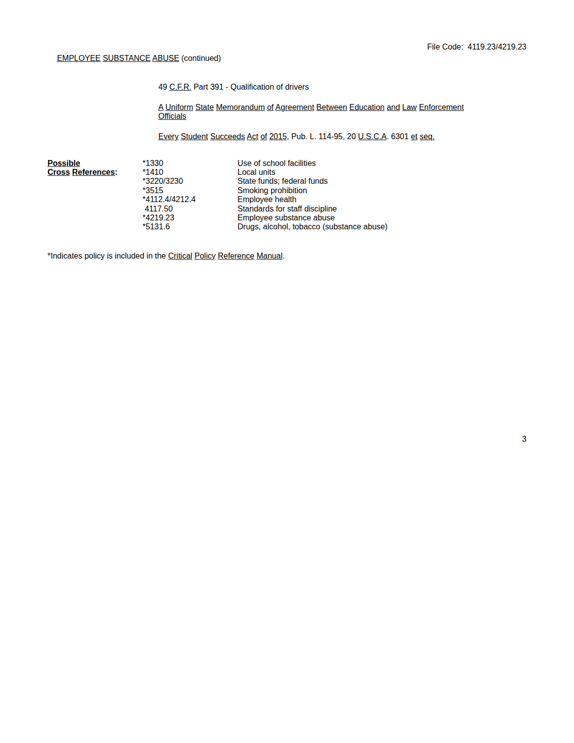File Code: 4119.23/4219.23
EMPLOYEE SUBSTANCE ABUSE (continued)
49 C.F.R. Part 391 - Qualification of drivers
A Uniform State Memorandum of Agreement Between Education and Law Enforcement
Officials
Every Student Succeeds Act of 2015, Pub. L. 114-95, 20 U.S.C.A. 6301 et seq.
Possible Cross References:
| *1330 | Use of school facilities |
| *1410 | Local units |
| *3220/3230 | State funds; federal funds |
| *3515 | Smoking prohibition |
| *4112.4/4212.4 | Employee health |
| 4117.50 | Standards for staff discipline |
| *4219.23 | Employee substance abuse |
| *5131.6 | Drugs, alcohol, tobacco (substance abuse) |
*Indicates policy is included in the Critical Policy Reference Manual.
3